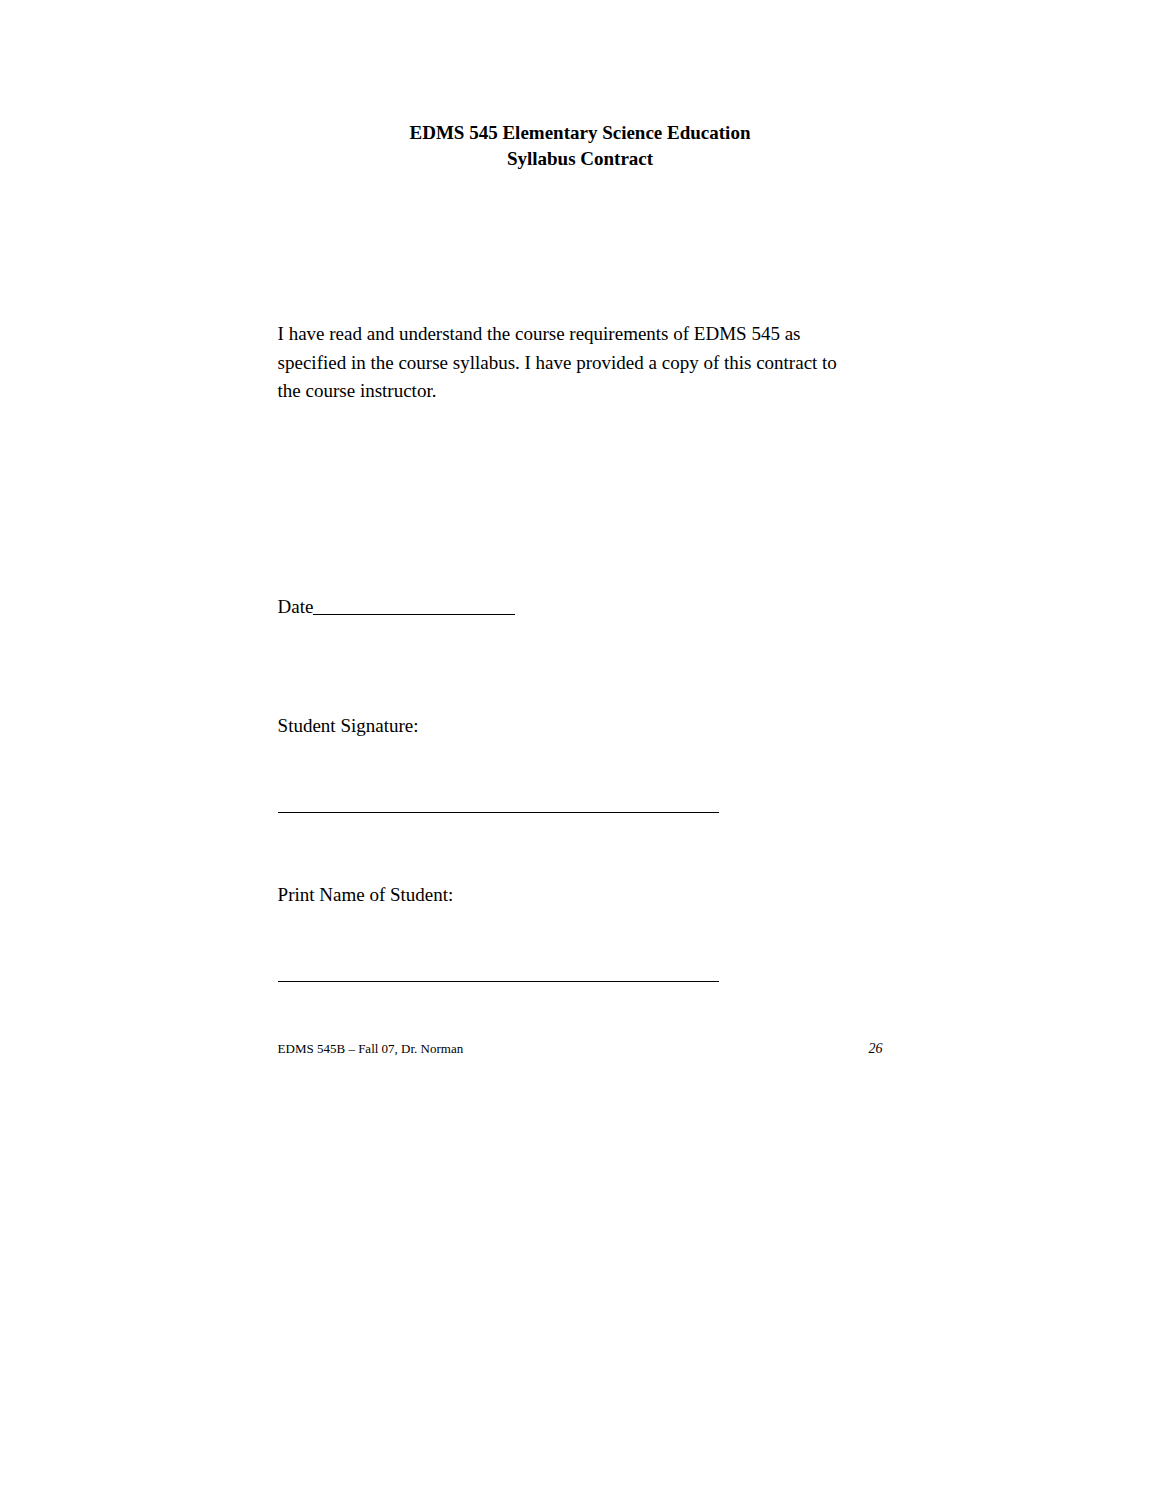EDMS 545 Elementary Science Education Syllabus Contract
I have read and understand the course requirements of EDMS 545 as specified in the course syllabus. I have provided a copy of this contract to the course instructor.
Date
Student Signature:
Print Name of Student:
EDMS 545B – Fall 07, Dr. Norman 26